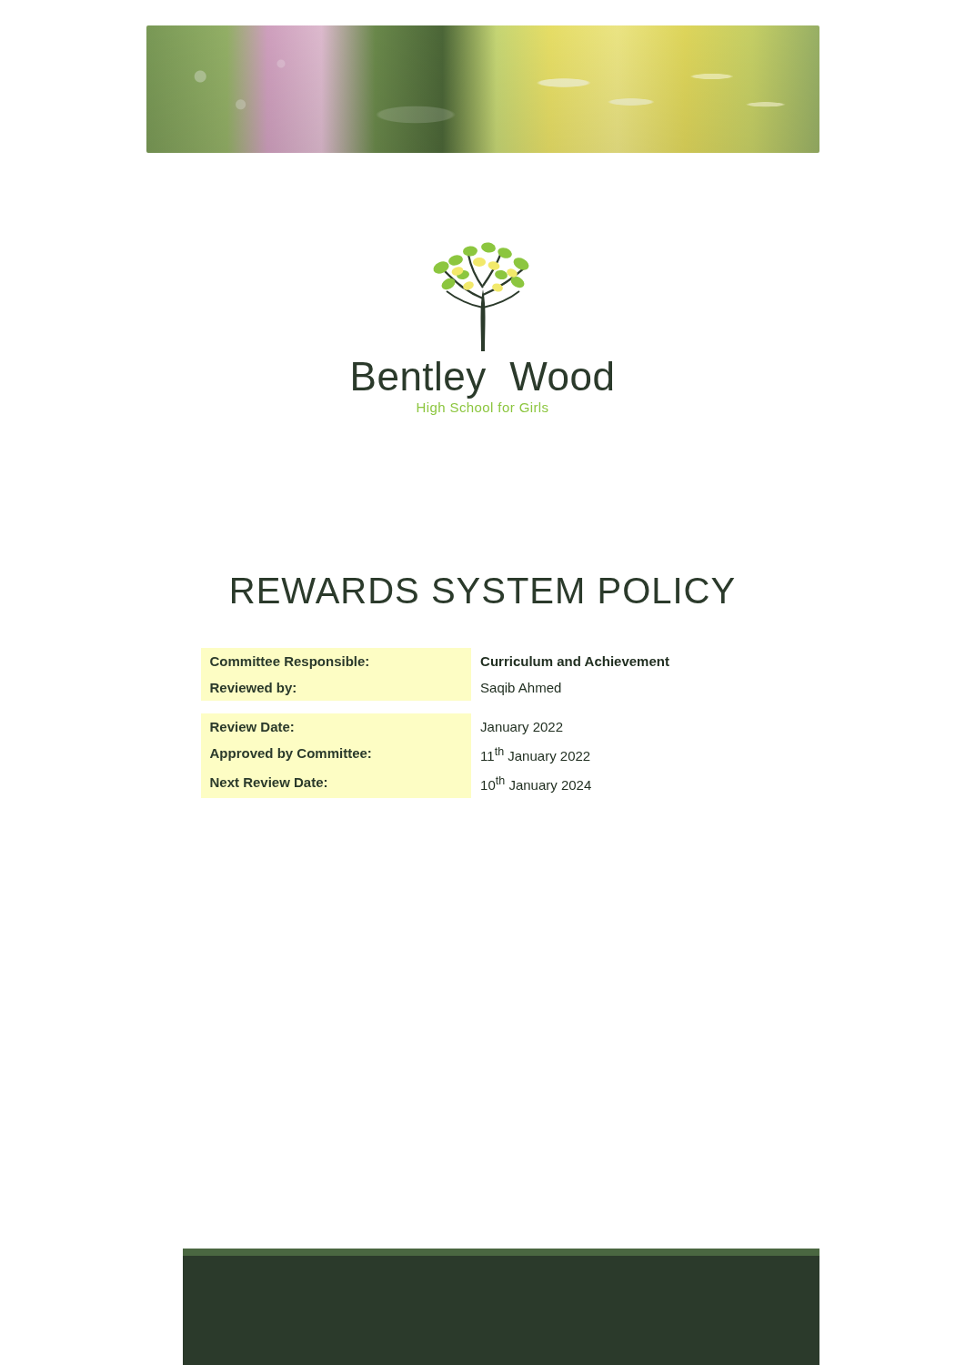Bentley Wood
High School for Girls
REWARDS SYSTEM POLICY
| Committee Responsible: | Curriculum and Achievement |
| Reviewed by: | Saqib Ahmed |
| Review Date: | January 2022 |
| Approved by Committee: | 11 th January 2022 |
| Next Review Date: | 10 th January 2024 |